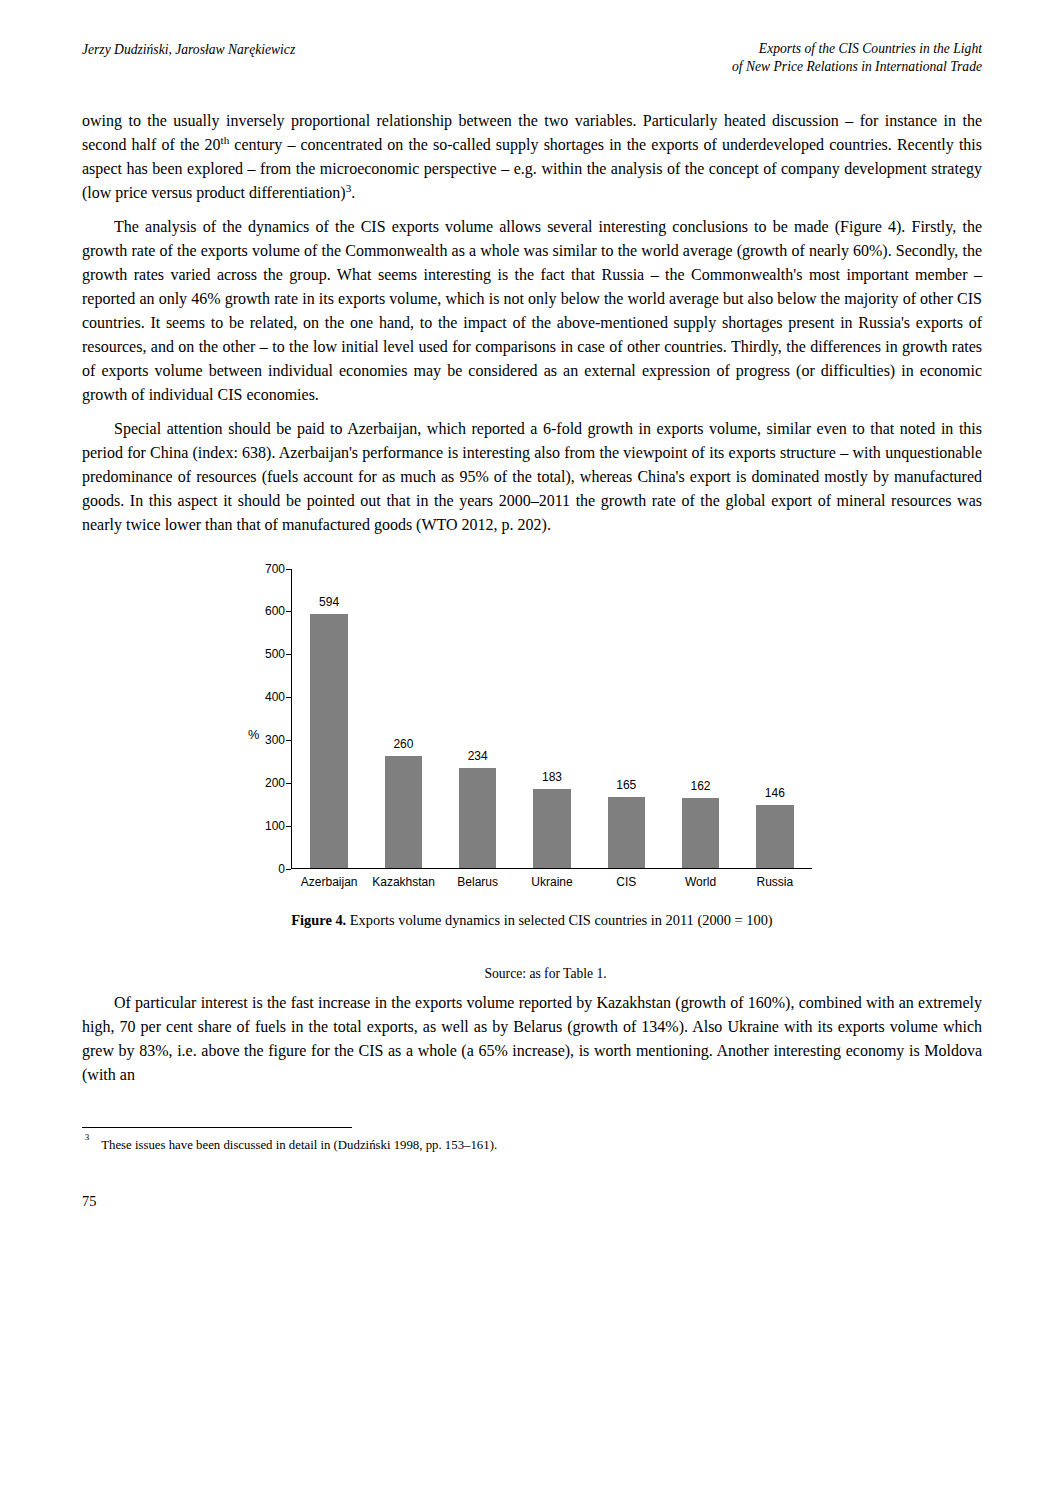Jerzy Dudziński, Jarosław Narękiewicz
Exports of the CIS Countries in the Light
of New Price Relations in International Trade
owing to the usually inversely proportional relationship between the two variables. Particularly heated discussion – for instance in the second half of the 20th century – concentrated on the so-called supply shortages in the exports of underdeveloped countries. Recently this aspect has been explored – from the microeconomic perspective – e.g. within the analysis of the concept of company development strategy (low price versus product differentiation)3.
The analysis of the dynamics of the CIS exports volume allows several interesting conclusions to be made (Figure 4). Firstly, the growth rate of the exports volume of the Commonwealth as a whole was similar to the world average (growth of nearly 60%). Secondly, the growth rates varied across the group. What seems interesting is the fact that Russia – the Commonwealth's most important member – reported an only 46% growth rate in its exports volume, which is not only below the world average but also below the majority of other CIS countries. It seems to be related, on the one hand, to the impact of the above-mentioned supply shortages present in Russia's exports of resources, and on the other – to the low initial level used for comparisons in case of other countries. Thirdly, the differences in growth rates of exports volume between individual economies may be considered as an external expression of progress (or difficulties) in economic growth of individual CIS economies.
Special attention should be paid to Azerbaijan, which reported a 6-fold growth in exports volume, similar even to that noted in this period for China (index: 638). Azerbaijan's performance is interesting also from the viewpoint of its exports structure – with unquestionable predominance of resources (fuels account for as much as 95% of the total), whereas China's export is dominated mostly by manufactured goods. In this aspect it should be pointed out that in the years 2000–2011 the growth rate of the global export of mineral resources was nearly twice lower than that of manufactured goods (WTO 2012, p. 202).
700 600 500 400 300 200 100 0 %
594
260
234
183
165
162
146
Azerbaijan Kazakhstan Belarus Ukraine CIS World Russia
Figure 4. Exports volume dynamics in selected CIS countries in 2011 (2000 = 100)
Source: as for Table 1.
Of particular interest is the fast increase in the exports volume reported by Kazakhstan (growth of 160%), combined with an extremely high, 70 per cent share of fuels in the total exports, as well as by Belarus (growth of 134%). Also Ukraine with its exports volume which grew by 83%, i.e. above the figure for the CIS as a whole (a 65% increase), is worth mentioning. Another interesting economy is Moldova (with an
3 These issues have been discussed in detail in (Dudziński 1998, pp. 153–161).
75